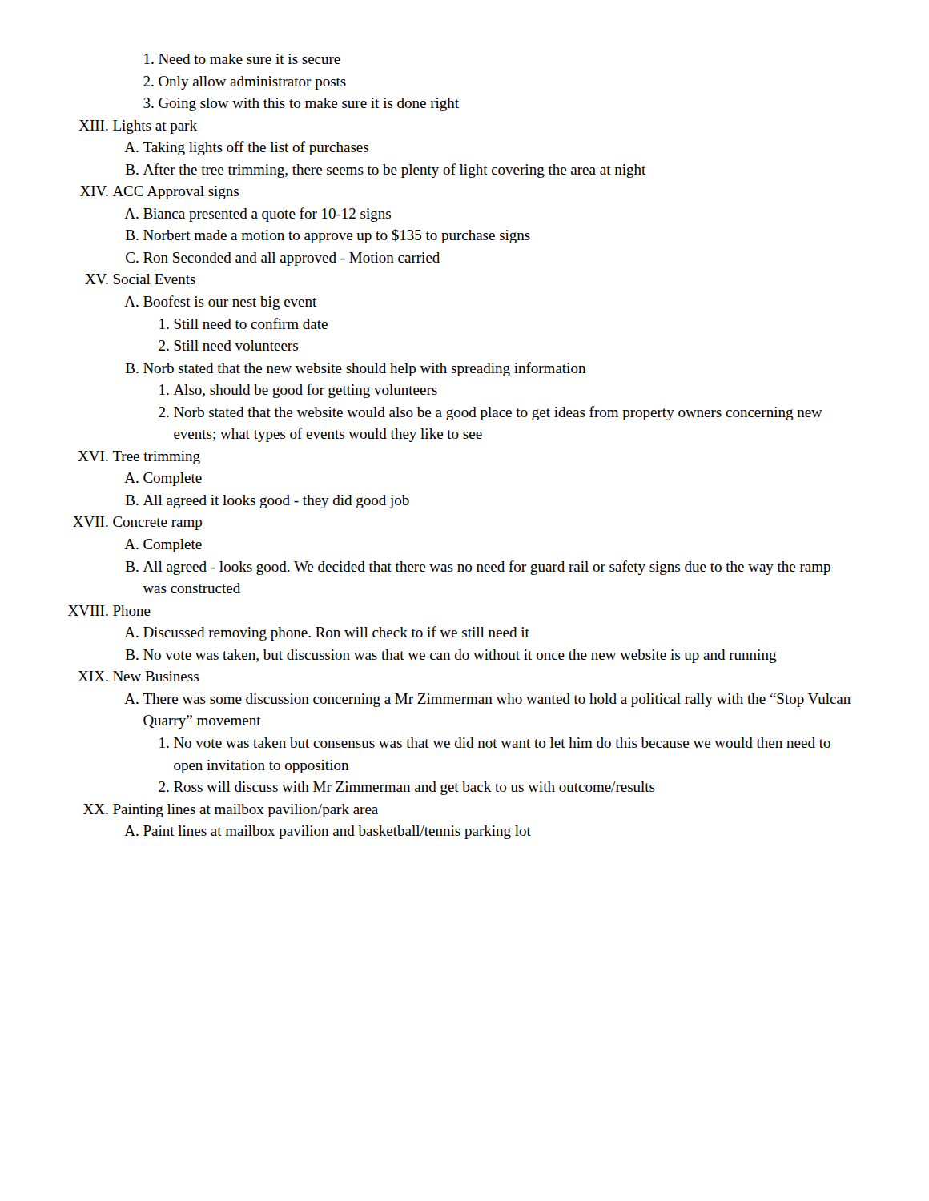Need to make sure it is secure
Only allow administrator posts
Going slow with this to make sure it is done right
Lights at park
Taking lights off the list of purchases
After the tree trimming, there seems to be plenty of light covering the area at night
ACC Approval signs
Bianca presented a quote for 10-12 signs
Norbert made a motion to approve up to $135 to purchase signs
Ron Seconded and all approved - Motion carried
Social Events
Boofest is our nest big event
Still need to confirm date
Still need volunteers
Norb stated that the new website should help with spreading information
Also, should be good for getting volunteers
Norb stated that the website would also be a good place to get ideas from property owners concerning new events; what types of events would they like to see
Tree trimming
Complete
All agreed it looks good - they did good job
Concrete ramp
Complete
All agreed - looks good. We decided that there was no need for guard rail or safety signs due to the way the ramp was constructed
Phone
Discussed removing phone. Ron will check to if we still need it
No vote was taken, but discussion was that we can do without it once the new website is up and running
New Business
There was some discussion concerning a Mr Zimmerman who wanted to hold a political rally with the “Stop Vulcan Quarry” movement
No vote was taken but consensus was that we did not want to let him do this because we would then need to open invitation to opposition
Ross will discuss with Mr Zimmerman and get back to us with outcome/results
Painting lines at mailbox pavilion/park area
Paint lines at mailbox pavilion and basketball/tennis parking lot